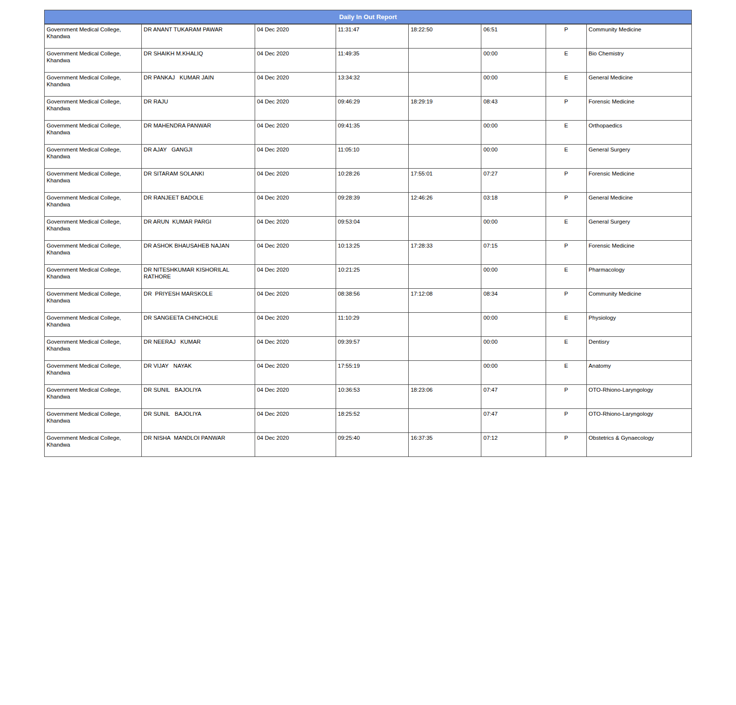Daily In Out Report
| Government Medical College, Khandwa | DR ANANT TUKARAM PAWAR | 04 Dec 2020 | 11:31:47 | 18:22:50 | 06:51 | P | Community Medicine |
| Government Medical College, Khandwa | DR SHAIKH M.KHALIQ | 04 Dec 2020 | 11:49:35 | | 00:00 | E | Bio Chemistry |
| Government Medical College, Khandwa | DR PANKAJ KUMAR JAIN | 04 Dec 2020 | 13:34:32 | | 00:00 | E | General Medicine |
| Government Medical College, Khandwa | DR RAJU | 04 Dec 2020 | 09:46:29 | 18:29:19 | 08:43 | P | Forensic Medicine |
| Government Medical College, Khandwa | DR MAHENDRA PANWAR | 04 Dec 2020 | 09:41:35 | | 00:00 | E | Orthopaedics |
| Government Medical College, Khandwa | DR AJAY GANGJI | 04 Dec 2020 | 11:05:10 | | 00:00 | E | General Surgery |
| Government Medical College, Khandwa | DR SITARAM SOLANKI | 04 Dec 2020 | 10:28:26 | 17:55:01 | 07:27 | P | Forensic Medicine |
| Government Medical College, Khandwa | DR RANJEET BADOLE | 04 Dec 2020 | 09:28:39 | 12:46:26 | 03:18 | P | General Medicine |
| Government Medical College, Khandwa | DR ARUN KUMAR PARGI | 04 Dec 2020 | 09:53:04 | | 00:00 | E | General Surgery |
| Government Medical College, Khandwa | DR ASHOK BHAUSAHEB NAJAN | 04 Dec 2020 | 10:13:25 | 17:28:33 | 07:15 | P | Forensic Medicine |
| Government Medical College, Khandwa | DR NITESHKUMAR KISHORILAL RATHORE | 04 Dec 2020 | 10:21:25 | | 00:00 | E | Pharmacology |
| Government Medical College, Khandwa | DR PRIYESH MARSKOLE | 04 Dec 2020 | 08:38:56 | 17:12:08 | 08:34 | P | Community Medicine |
| Government Medical College, Khandwa | DR SANGEETA CHINCHOLE | 04 Dec 2020 | 11:10:29 | | 00:00 | E | Physiology |
| Government Medical College, Khandwa | DR NEERAJ KUMAR | 04 Dec 2020 | 09:39:57 | | 00:00 | E | Dentisry |
| Government Medical College, Khandwa | DR VIJAY NAYAK | 04 Dec 2020 | 17:55:19 | | 00:00 | E | Anatomy |
| Government Medical College, Khandwa | DR SUNIL BAJOLIYA | 04 Dec 2020 | 10:36:53 | 18:23:06 | 07:47 | P | OTO-Rhiono-Laryngology |
| Government Medical College, Khandwa | DR SUNIL BAJOLIYA | 04 Dec 2020 | 18:25:52 | | 07:47 | P | OTO-Rhiono-Laryngology |
| Government Medical College, Khandwa | DR NISHA MANDLOI PANWAR | 04 Dec 2020 | 09:25:40 | 16:37:35 | 07:12 | P | Obstetrics & Gynaecology |